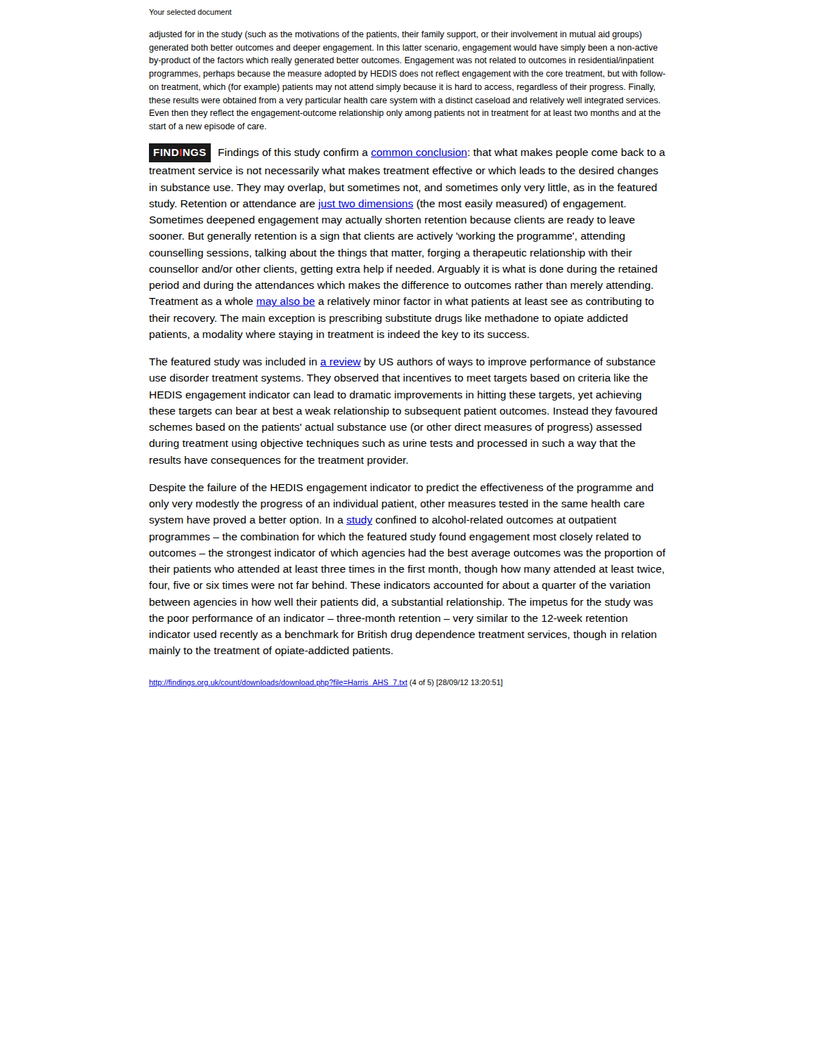Your selected document
adjusted for in the study (such as the motivations of the patients, their family support, or their involvement in mutual aid groups) generated both better outcomes and deeper engagement. In this latter scenario, engagement would have simply been a non-active by-product of the factors which really generated better outcomes. Engagement was not related to outcomes in residential/inpatient programmes, perhaps because the measure adopted by HEDIS does not reflect engagement with the core treatment, but with follow-on treatment, which (for example) patients may not attend simply because it is hard to access, regardless of their progress. Finally, these results were obtained from a very particular health care system with a distinct caseload and relatively well integrated services. Even then they reflect the engagement-outcome relationship only among patients not in treatment for at least two months and at the start of a new episode of care.
FINDINGS Findings of this study confirm a common conclusion: that what makes people come back to a treatment service is not necessarily what makes treatment effective or which leads to the desired changes in substance use. They may overlap, but sometimes not, and sometimes only very little, as in the featured study. Retention or attendance are just two dimensions (the most easily measured) of engagement. Sometimes deepened engagement may actually shorten retention because clients are ready to leave sooner. But generally retention is a sign that clients are actively 'working the programme', attending counselling sessions, talking about the things that matter, forging a therapeutic relationship with their counsellor and/or other clients, getting extra help if needed. Arguably it is what is done during the retained period and during the attendances which makes the difference to outcomes rather than merely attending. Treatment as a whole may also be a relatively minor factor in what patients at least see as contributing to their recovery. The main exception is prescribing substitute drugs like methadone to opiate addicted patients, a modality where staying in treatment is indeed the key to its success.
The featured study was included in a review by US authors of ways to improve performance of substance use disorder treatment systems. They observed that incentives to meet targets based on criteria like the HEDIS engagement indicator can lead to dramatic improvements in hitting these targets, yet achieving these targets can bear at best a weak relationship to subsequent patient outcomes. Instead they favoured schemes based on the patients' actual substance use (or other direct measures of progress) assessed during treatment using objective techniques such as urine tests and processed in such a way that the results have consequences for the treatment provider.
Despite the failure of the HEDIS engagement indicator to predict the effectiveness of the programme and only very modestly the progress of an individual patient, other measures tested in the same health care system have proved a better option. In a study confined to alcohol-related outcomes at outpatient programmes – the combination for which the featured study found engagement most closely related to outcomes – the strongest indicator of which agencies had the best average outcomes was the proportion of their patients who attended at least three times in the first month, though how many attended at least twice, four, five or six times were not far behind. These indicators accounted for about a quarter of the variation between agencies in how well their patients did, a substantial relationship. The impetus for the study was the poor performance of an indicator – three-month retention – very similar to the 12-week retention indicator used recently as a benchmark for British drug dependence treatment services, though in relation mainly to the treatment of opiate-addicted patients.
http://findings.org.uk/count/downloads/download.php?file=Harris_AHS_7.txt (4 of 5) [28/09/12 13:20:51]